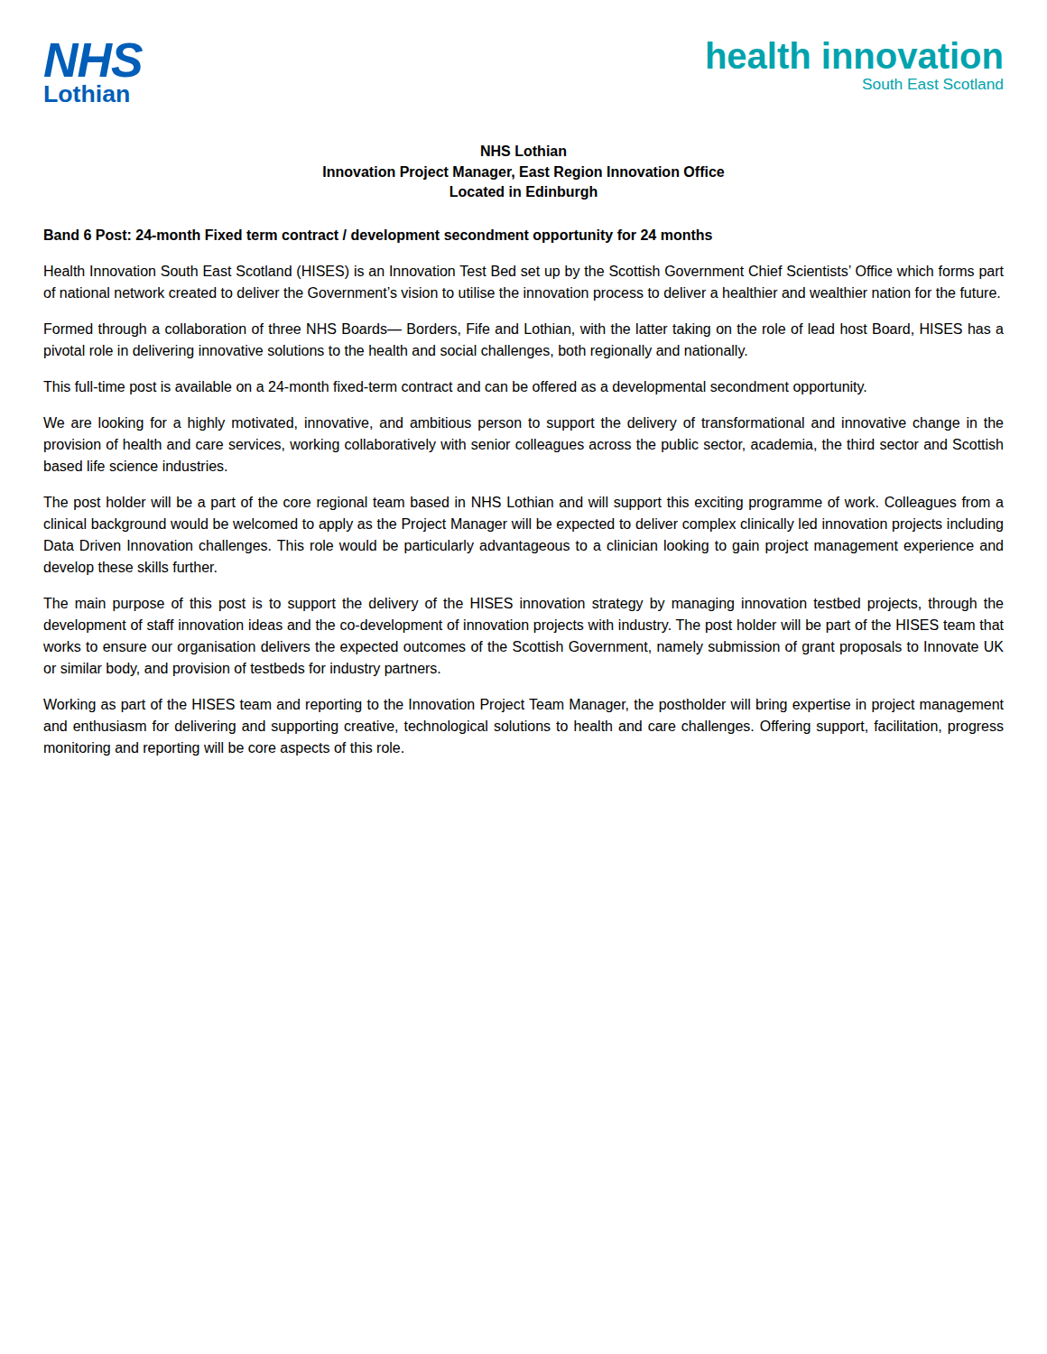NHS Lothian
health innovation South East Scotland
NHS Lothian
Innovation Project Manager, East Region Innovation Office
Located in Edinburgh
Band 6 Post: 24-month Fixed term contract / development secondment opportunity for 24 months
Health Innovation South East Scotland (HISES) is an Innovation Test Bed set up by the Scottish Government Chief Scientists’ Office which forms part of national network created to deliver the Government’s vision to utilise the innovation process to deliver a healthier and wealthier nation for the future.
Formed through a collaboration of three NHS Boards— Borders, Fife and Lothian, with the latter taking on the role of lead host Board, HISES has a pivotal role in delivering innovative solutions to the health and social challenges, both regionally and nationally.
This full-time post is available on a 24-month fixed-term contract and can be offered as a developmental secondment opportunity.
We are looking for a highly motivated, innovative, and ambitious person to support the delivery of transformational and innovative change in the provision of health and care services, working collaboratively with senior colleagues across the public sector, academia, the third sector and Scottish based life science industries.
The post holder will be a part of the core regional team based in NHS Lothian and will support this exciting programme of work. Colleagues from a clinical background would be welcomed to apply as the Project Manager will be expected to deliver complex clinically led innovation projects including Data Driven Innovation challenges. This role would be particularly advantageous to a clinician looking to gain project management experience and develop these skills further.
The main purpose of this post is to support the delivery of the HISES innovation strategy by managing innovation testbed projects, through the development of staff innovation ideas and the co-development of innovation projects with industry. The post holder will be part of the HISES team that works to ensure our organisation delivers the expected outcomes of the Scottish Government, namely submission of grant proposals to Innovate UK or similar body, and provision of testbeds for industry partners.
Working as part of the HISES team and reporting to the Innovation Project Team Manager, the postholder will bring expertise in project management and enthusiasm for delivering and supporting creative, technological solutions to health and care challenges. Offering support, facilitation, progress monitoring and reporting will be core aspects of this role.